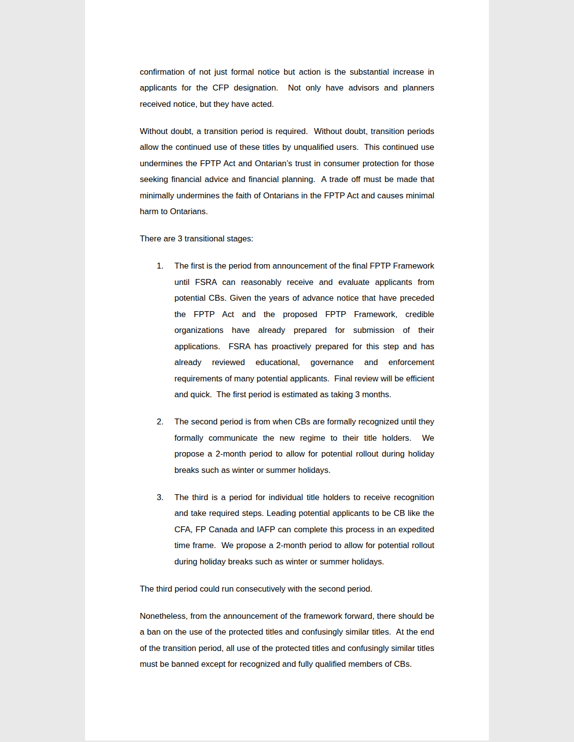confirmation of not just formal notice but action is the substantial increase in applicants for the CFP designation. Not only have advisors and planners received notice, but they have acted.
Without doubt, a transition period is required. Without doubt, transition periods allow the continued use of these titles by unqualified users. This continued use undermines the FPTP Act and Ontarian’s trust in consumer protection for those seeking financial advice and financial planning. A trade off must be made that minimally undermines the faith of Ontarians in the FPTP Act and causes minimal harm to Ontarians.
There are 3 transitional stages:
The first is the period from announcement of the final FPTP Framework until FSRA can reasonably receive and evaluate applicants from potential CBs. Given the years of advance notice that have preceded the FPTP Act and the proposed FPTP Framework, credible organizations have already prepared for submission of their applications. FSRA has proactively prepared for this step and has already reviewed educational, governance and enforcement requirements of many potential applicants. Final review will be efficient and quick. The first period is estimated as taking 3 months.
The second period is from when CBs are formally recognized until they formally communicate the new regime to their title holders. We propose a 2-month period to allow for potential rollout during holiday breaks such as winter or summer holidays.
The third is a period for individual title holders to receive recognition and take required steps. Leading potential applicants to be CB like the CFA, FP Canada and IAFP can complete this process in an expedited time frame. We propose a 2-month period to allow for potential rollout during holiday breaks such as winter or summer holidays.
The third period could run consecutively with the second period.
Nonetheless, from the announcement of the framework forward, there should be a ban on the use of the protected titles and confusingly similar titles. At the end of the transition period, all use of the protected titles and confusingly similar titles must be banned except for recognized and fully qualified members of CBs.